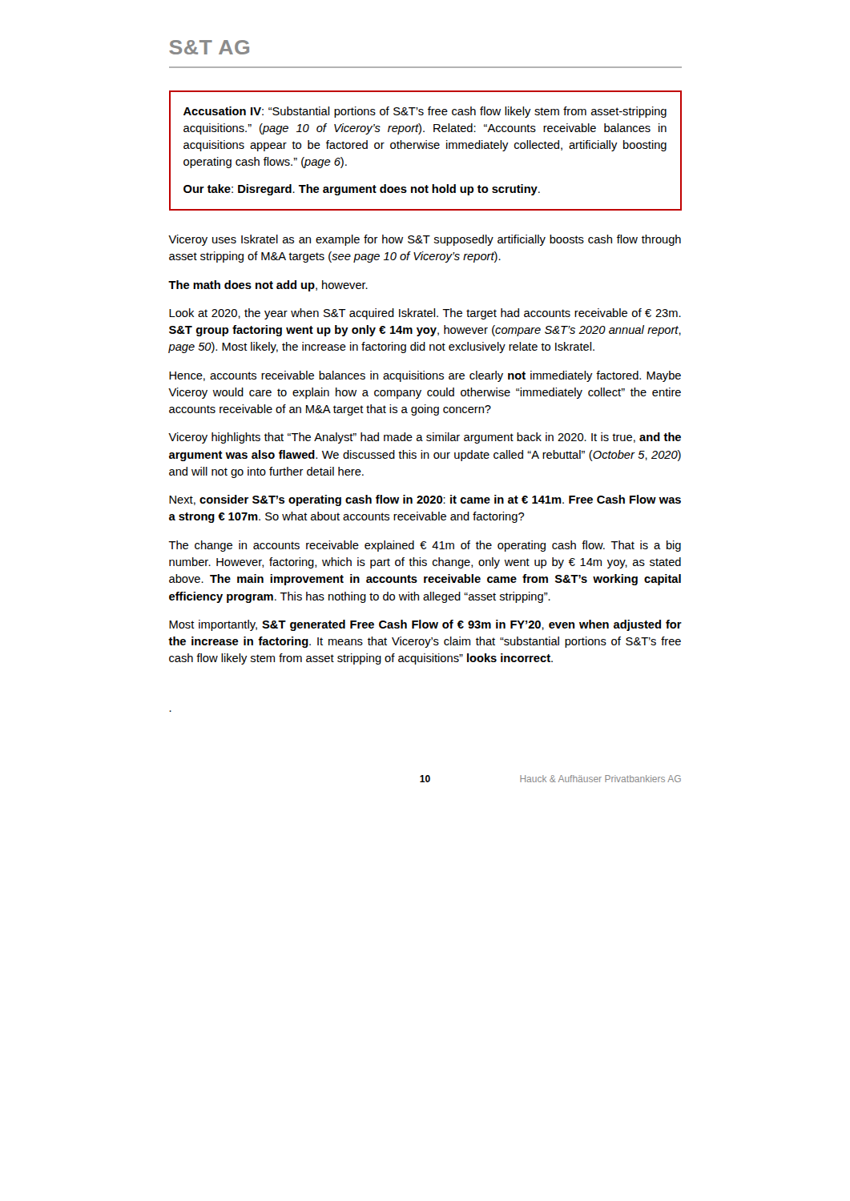S&T AG
Accusation IV: “Substantial portions of S&T’s free cash flow likely stem from asset-stripping acquisitions.” (page 10 of Viceroy’s report). Related: “Accounts receivable balances in acquisitions appear to be factored or otherwise immediately collected, artificially boosting operating cash flows.” (page 6).
Our take: Disregard. The argument does not hold up to scrutiny.
Viceroy uses Iskratel as an example for how S&T supposedly artificially boosts cash flow through asset stripping of M&A targets (see page 10 of Viceroy’s report).
The math does not add up, however.
Look at 2020, the year when S&T acquired Iskratel. The target had accounts receivable of € 23m. S&T group factoring went up by only € 14m yoy, however (compare S&T’s 2020 annual report, page 50). Most likely, the increase in factoring did not exclusively relate to Iskratel.
Hence, accounts receivable balances in acquisitions are clearly not immediately factored. Maybe Viceroy would care to explain how a company could otherwise “immediately collect” the entire accounts receivable of an M&A target that is a going concern?
Viceroy highlights that “The Analyst” had made a similar argument back in 2020. It is true, and the argument was also flawed. We discussed this in our update called “A rebuttal” (October 5, 2020) and will not go into further detail here.
Next, consider S&T’s operating cash flow in 2020: it came in at € 141m. Free Cash Flow was a strong € 107m. So what about accounts receivable and factoring?
The change in accounts receivable explained € 41m of the operating cash flow. That is a big number. However, factoring, which is part of this change, only went up by € 14m yoy, as stated above. The main improvement in accounts receivable came from S&T’s working capital efficiency program. This has nothing to do with alleged “asset stripping”.
Most importantly, S&T generated Free Cash Flow of € 93m in FY’20, even when adjusted for the increase in factoring. It means that Viceroy’s claim that “substantial portions of S&T’s free cash flow likely stem from asset stripping of acquisitions” looks incorrect.
.
10 Hauck & Aufhäuser Privatbankiers AG